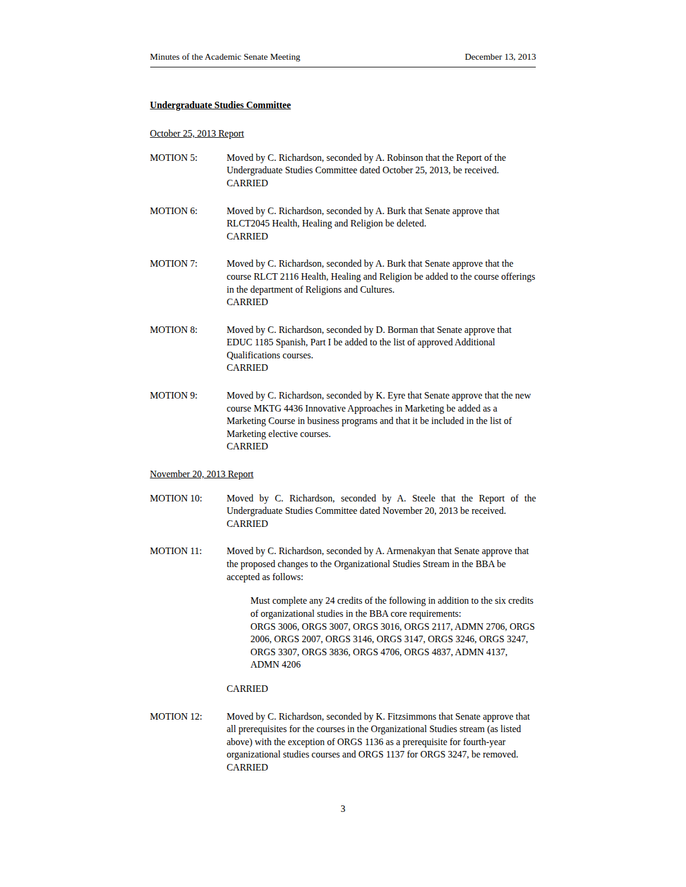Minutes of the Academic Senate Meeting December 13, 2013
Undergraduate Studies Committee
October 25, 2013 Report
MOTION 5:
Moved by C. Richardson, seconded by A. Robinson that the Report of the Undergraduate Studies Committee dated October 25, 2013, be received.
CARRIED
MOTION 6:
Moved by C. Richardson, seconded by A. Burk that Senate approve that RLCT2045 Health, Healing and Religion be deleted.
CARRIED
MOTION 7:
Moved by C. Richardson, seconded by A. Burk that Senate approve that the course RLCT 2116 Health, Healing and Religion be added to the course offerings in the department of Religions and Cultures.
CARRIED
MOTION 8:
Moved by C. Richardson, seconded by D. Borman that Senate approve that EDUC 1185 Spanish, Part I be added to the list of approved Additional Qualifications courses.
CARRIED
MOTION 9:
Moved by C. Richardson, seconded by K. Eyre that Senate approve that the new course MKTG 4436 Innovative Approaches in Marketing be added as a Marketing Course in business programs and that it be included in the list of Marketing elective courses.
CARRIED
November 20, 2013 Report
MOTION 10:
Moved by C. Richardson, seconded by A. Steele that the Report of the Undergraduate Studies Committee dated November 20, 2013 be received.
CARRIED
MOTION 11:
Moved by C. Richardson, seconded by A. Armenakyan that Senate approve that the proposed changes to the Organizational Studies Stream in the BBA be accepted as follows:
Must complete any 24 credits of the following in addition to the six credits of organizational studies in the BBA core requirements:
ORGS 3006, ORGS 3007, ORGS 3016, ORGS 2117, ADMN 2706, ORGS 2006, ORGS 2007, ORGS 3146, ORGS 3147, ORGS 3246, ORGS 3247, ORGS 3307, ORGS 3836, ORGS 4706, ORGS 4837, ADMN 4137, ADMN 4206
CARRIED
MOTION 12:
Moved by C. Richardson, seconded by K. Fitzsimmons that Senate approve that all prerequisites for the courses in the Organizational Studies stream (as listed above) with the exception of ORGS 1136 as a prerequisite for fourth-year organizational studies courses and ORGS 1137 for ORGS 3247, be removed.
CARRIED
3